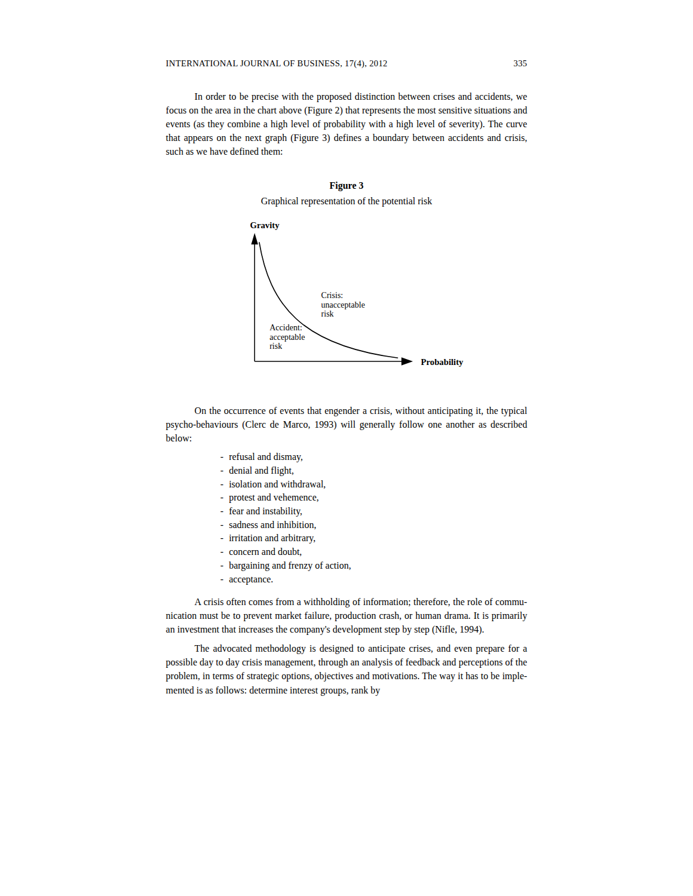International Journal of Business, 17(4), 2012 335
In order to be precise with the proposed distinction between crises and accidents, we focus on the area in the chart above (Figure 2) that represents the most sensitive situations and events (as they combine a high level of probability with a high level of severity). The curve that appears on the next graph (Figure 3) defines a boundary between accidents and crisis, such as we have defined them:
Figure 3
Graphical representation of the potential risk
Gravity Probability Crisis: unacceptable risk Accident: acceptable risk
On the occurrence of events that engender a crisis, without anticipating it, the typical psycho-behaviours (Clerc de Marco, 1993) will generally follow one another as described below:
refusal and dismay,
denial and flight,
isolation and withdrawal,
protest and vehemence,
fear and instability,
sadness and inhibition,
irritation and arbitrary,
concern and doubt,
bargaining and frenzy of action,
acceptance.
A crisis often comes from a withholding of information; therefore, the role of communication must be to prevent market failure, production crash, or human drama. It is primarily an investment that increases the company's development step by step (Nifle, 1994).
The advocated methodology is designed to anticipate crises, and even prepare for a possible day to day crisis management, through an analysis of feedback and perceptions of the problem, in terms of strategic options, objectives and motivations. The way it has to be implemented is as follows: determine interest groups, rank by